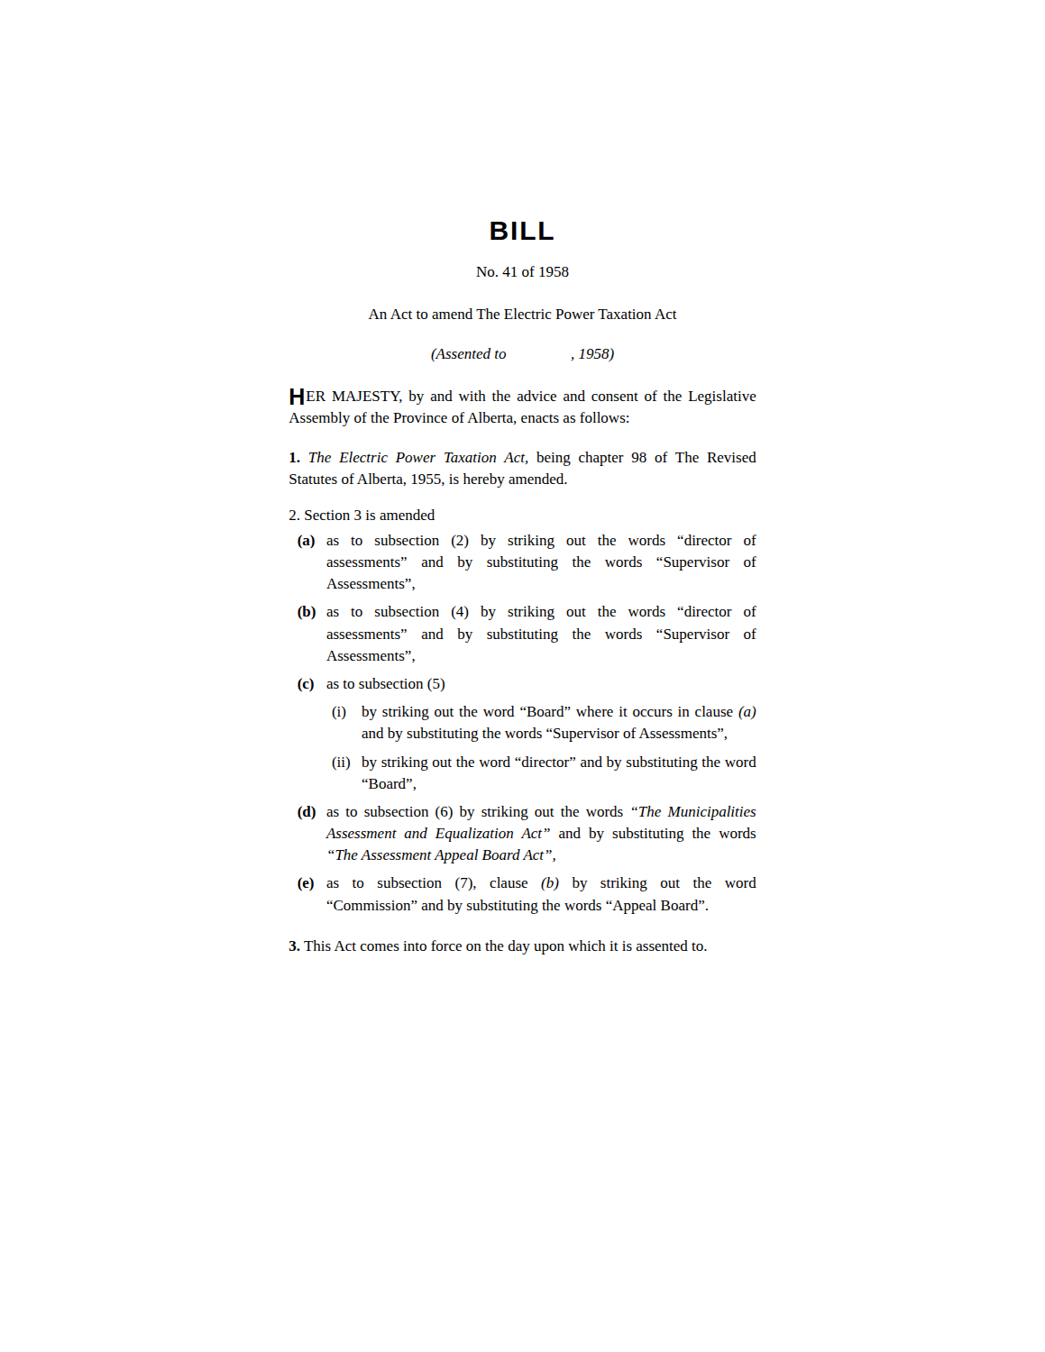BILL
No. 41 of 1958
An Act to amend The Electric Power Taxation Act
(Assented to, 1958)
HER MAJESTY, by and with the advice and consent of the Legislative Assembly of the Province of Alberta, enacts as follows:
1. The Electric Power Taxation Act, being chapter 98 of The Revised Statutes of Alberta, 1955, is hereby amended.
2. Section 3 is amended
(a) as to subsection (2) by striking out the words “director of assessments” and by substituting the words “Supervisor of Assessments”,
(b) as to subsection (4) by striking out the words “director of assessments” and by substituting the words “Supervisor of Assessments”,
(c) as to subsection (5)
(i) by striking out the word “Board” where it occurs in clause (a) and by substituting the words “Supervisor of Assessments”,
(ii) by striking out the word “director” and by substituting the word “Board”,
(d) as to subsection (6) by striking out the words “The Municipalities Assessment and Equalization Act” and by substituting the words “The Assessment Appeal Board Act”,
(e) as to subsection (7), clause (b) by striking out the word “Commission” and by substituting the words “Appeal Board”.
3. This Act comes into force on the day upon which it is assented to.